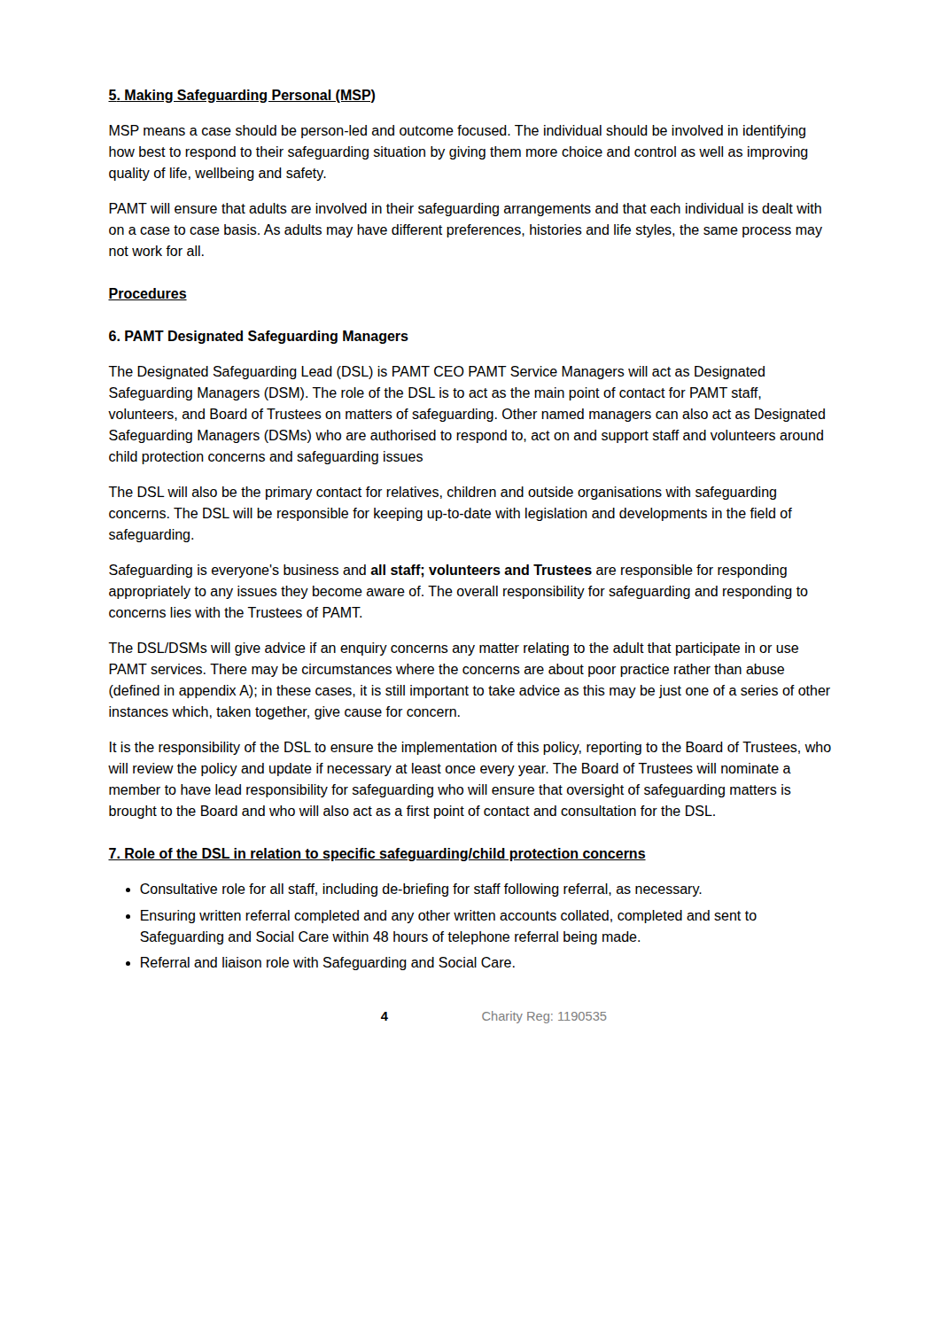5. Making Safeguarding Personal (MSP)
MSP means a case should be person-led and outcome focused. The individual should be involved in identifying how best to respond to their safeguarding situation by giving them more choice and control as well as improving quality of life, wellbeing and safety.
PAMT will ensure that adults are involved in their safeguarding arrangements and that each individual is dealt with on a case to case basis. As adults may have different preferences, histories and life styles, the same process may not work for all.
Procedures
6. PAMT Designated Safeguarding Managers
The Designated Safeguarding Lead (DSL) is PAMT CEO PAMT Service Managers will act as Designated Safeguarding Managers (DSM). The role of the DSL is to act as the main point of contact for PAMT staff, volunteers, and Board of Trustees on matters of safeguarding. Other named managers can also act as Designated Safeguarding Managers (DSMs) who are authorised to respond to, act on and support staff and volunteers around child protection concerns and safeguarding issues
The DSL will also be the primary contact for relatives, children and outside organisations with safeguarding concerns. The DSL will be responsible for keeping up-to-date with legislation and developments in the field of safeguarding.
Safeguarding is everyone's business and all staff; volunteers and Trustees are responsible for responding appropriately to any issues they become aware of. The overall responsibility for safeguarding and responding to concerns lies with the Trustees of PAMT.
The DSL/DSMs will give advice if an enquiry concerns any matter relating to the adult that participate in or use PAMT services. There may be circumstances where the concerns are about poor practice rather than abuse (defined in appendix A); in these cases, it is still important to take advice as this may be just one of a series of other instances which, taken together, give cause for concern.
It is the responsibility of the DSL to ensure the implementation of this policy, reporting to the Board of Trustees, who will review the policy and update if necessary at least once every year. The Board of Trustees will nominate a member to have lead responsibility for safeguarding who will ensure that oversight of safeguarding matters is brought to the Board and who will also act as a first point of contact and consultation for the DSL.
7. Role of the DSL in relation to specific safeguarding/child protection concerns
Consultative role for all staff, including de-briefing for staff following referral, as necessary.
Ensuring written referral completed and any other written accounts collated, completed and sent to Safeguarding and Social Care within 48 hours of telephone referral being made.
Referral and liaison role with Safeguarding and Social Care.
4 Charity Reg: 1190535